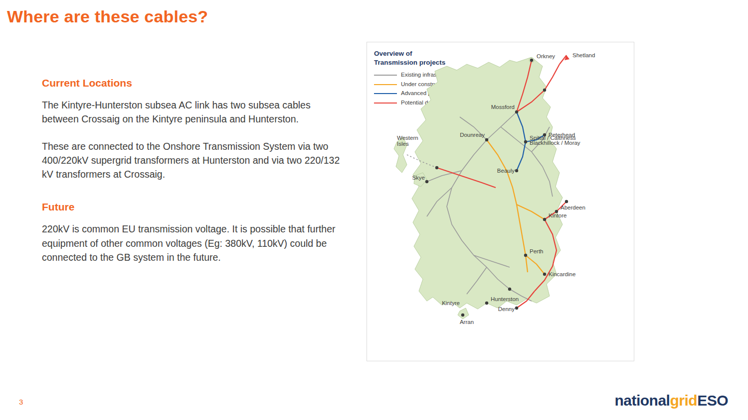Where are these cables?
Current Locations
The Kintyre-Hunterston subsea AC link has two subsea cables between Crossaig on the Kintyre peninsula and Hunterston.
These are connected to the Onshore Transmission System via two 400/220kV supergrid transformers at Hunterston and via two 220/132 kV transformers at Crossaig.
Future
220kV is common EU transmission voltage. It is possible that further equipment of other common voltages (Eg: 380kV, 110kV) could be connected to the GB system in the future.
Overview of
Transmission projects
Existing infrastructure
Under construction
Advanced planning
Potential development
Orkney Shetland Dounreay Spittal / Caithness Mossford Beauly Blackhillock / Moray Peterhead Kintore Aberdeen Perth Kincardine Denny Hunterston Kintyre Arran Skye Western Isles
3
national grid ESO